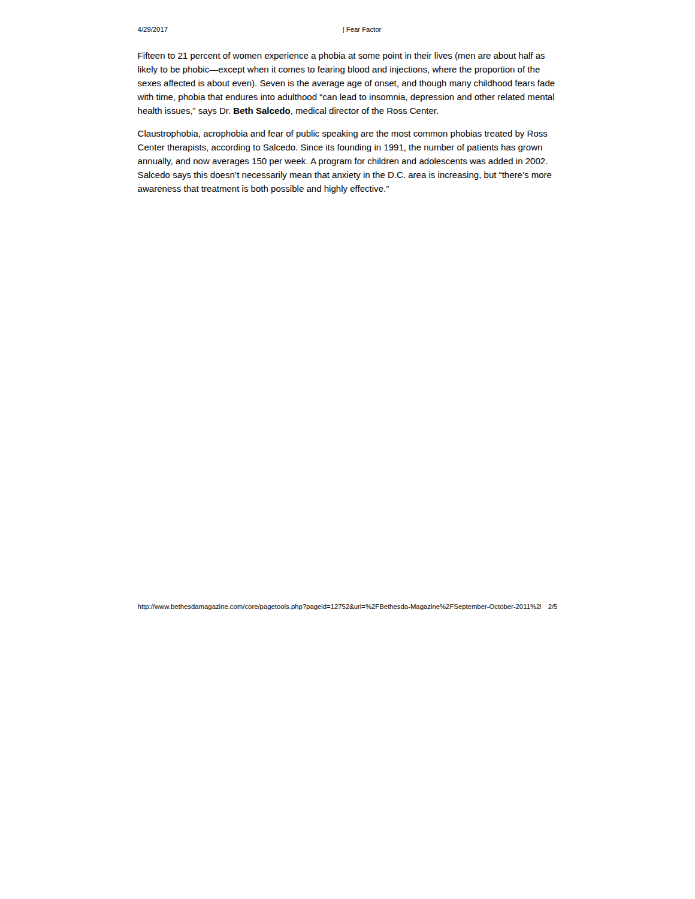4/29/2017
| Fear Factor
Fifteen to 21 percent of women experience a phobia at some point in their lives (men are about half as likely to be phobic—except when it comes to fearing blood and injections, where the proportion of the sexes affected is about even). Seven is the average age of onset, and though many childhood fears fade with time, phobia that endures into adulthood “can lead to insomnia, depression and other related mental health issues,” says Dr. Beth Salcedo, medical director of the Ross Center.
Claustrophobia, acrophobia and fear of public speaking are the most common phobias treated by Ross Center therapists, according to Salcedo. Since its founding in 1991, the number of patients has grown annually, and now averages 150 per week. A program for children and adolescents was added in 2002. Salcedo says this doesn’t necessarily mean that anxiety in the D.C. area is increasing, but “there’s more awareness that treatment is both possible and highly effective.”
http://www.bethesdamagazine.com/core/pagetools.php?pageid=12752&url=%2FBethesda-Magazine%2FSeptember-October-2011%2FFear-Factor%2Findex.p…
2/5